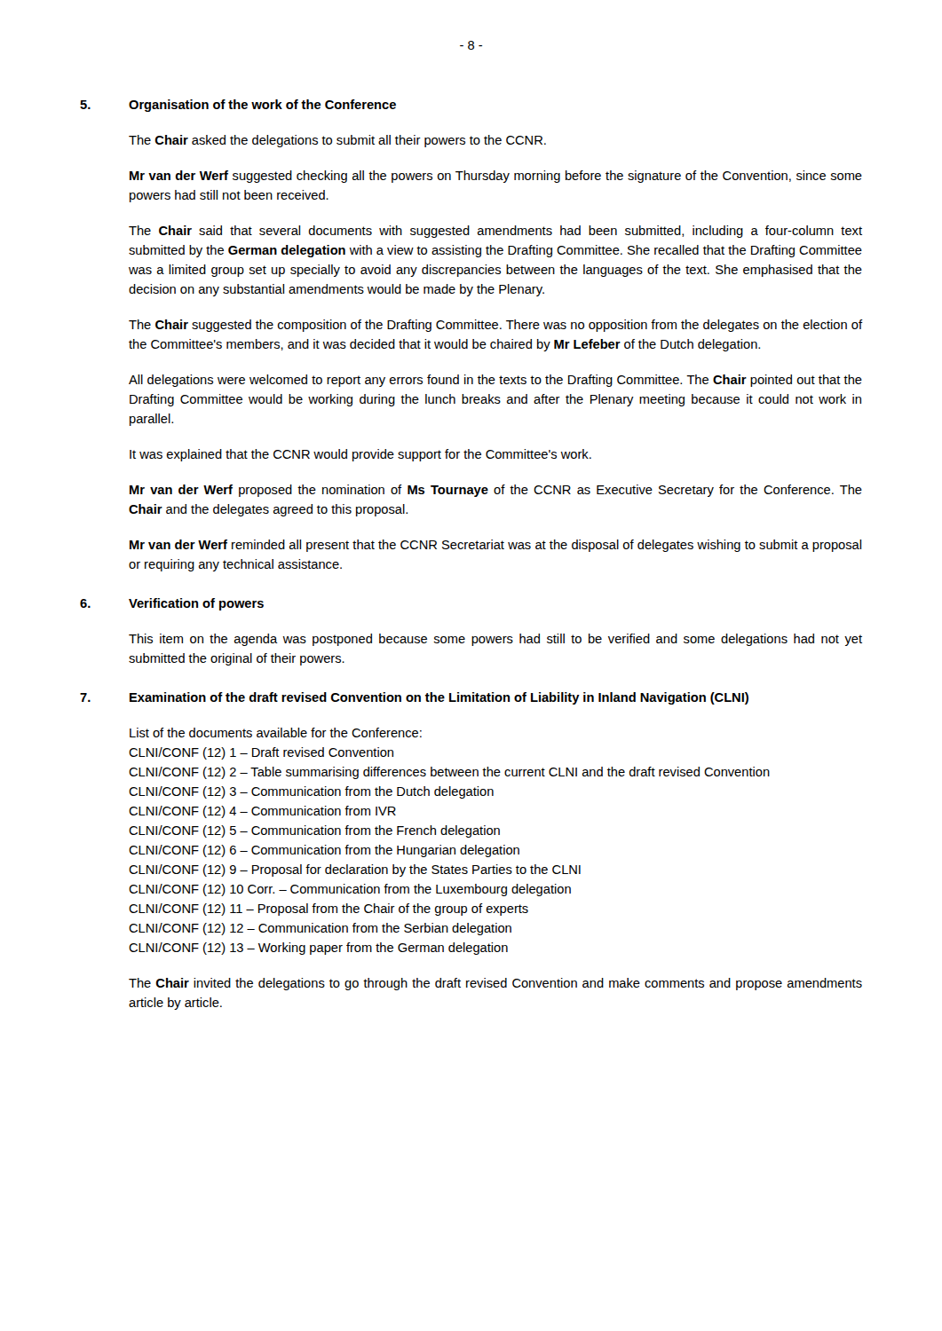- 8 -
5. Organisation of the work of the Conference
The Chair asked the delegations to submit all their powers to the CCNR.
Mr van der Werf suggested checking all the powers on Thursday morning before the signature of the Convention, since some powers had still not been received.
The Chair said that several documents with suggested amendments had been submitted, including a four-column text submitted by the German delegation with a view to assisting the Drafting Committee. She recalled that the Drafting Committee was a limited group set up specially to avoid any discrepancies between the languages of the text. She emphasised that the decision on any substantial amendments would be made by the Plenary.
The Chair suggested the composition of the Drafting Committee. There was no opposition from the delegates on the election of the Committee's members, and it was decided that it would be chaired by Mr Lefeber of the Dutch delegation.
All delegations were welcomed to report any errors found in the texts to the Drafting Committee. The Chair pointed out that the Drafting Committee would be working during the lunch breaks and after the Plenary meeting because it could not work in parallel.
It was explained that the CCNR would provide support for the Committee's work.
Mr van der Werf proposed the nomination of Ms Tournaye of the CCNR as Executive Secretary for the Conference. The Chair and the delegates agreed to this proposal.
Mr van der Werf reminded all present that the CCNR Secretariat was at the disposal of delegates wishing to submit a proposal or requiring any technical assistance.
6. Verification of powers
This item on the agenda was postponed because some powers had still to be verified and some delegations had not yet submitted the original of their powers.
7. Examination of the draft revised Convention on the Limitation of Liability in Inland Navigation (CLNI)
List of the documents available for the Conference:
CLNI/CONF (12) 1 – Draft revised Convention
CLNI/CONF (12) 2 – Table summarising differences between the current CLNI and the draft revised Convention
CLNI/CONF (12) 3 – Communication from the Dutch delegation
CLNI/CONF (12) 4 – Communication from IVR
CLNI/CONF (12) 5 – Communication from the French delegation
CLNI/CONF (12) 6 – Communication from the Hungarian delegation
CLNI/CONF (12) 9 – Proposal for declaration by the States Parties to the CLNI
CLNI/CONF (12) 10 Corr. – Communication from the Luxembourg delegation
CLNI/CONF (12) 11 – Proposal from the Chair of the group of experts
CLNI/CONF (12) 12 – Communication from the Serbian delegation
CLNI/CONF (12) 13 – Working paper from the German delegation
The Chair invited the delegations to go through the draft revised Convention and make comments and propose amendments article by article.